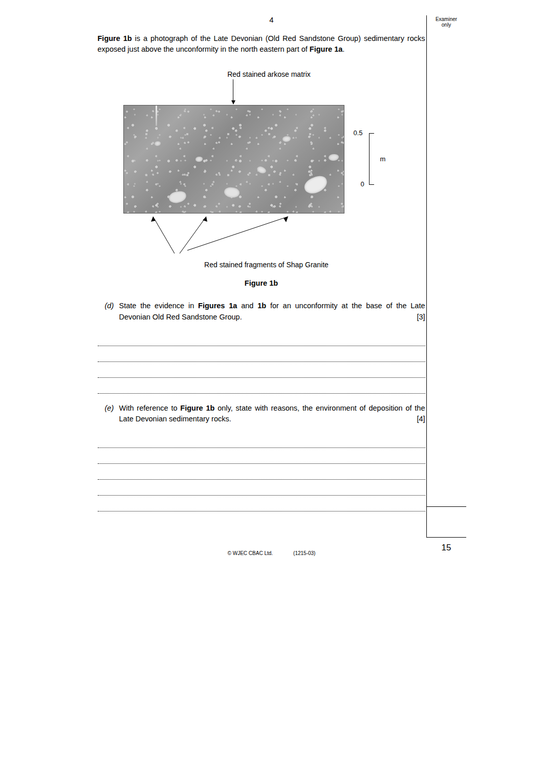Examiner
only
15
4
Figure 1b is a photograph of the Late Devonian (Old Red Sandstone Group) sedimentary rocks exposed just above the unconformity in the north eastern part of Figure 1a.
Red stained arkose matrix
0.5
0
m
Red stained fragments of Shap Granite
Figure 1b
(d)
State the evidence in Figures 1a and 1b for an unconformity at the base of the Late Devonian Old Red Sandstone Group.[3]
(e)
With reference to Figure 1b only, state with reasons, the environment of deposition of the Late Devonian sedimentary rocks.[4]
© WJEC CBAC Ltd.(1215-03)